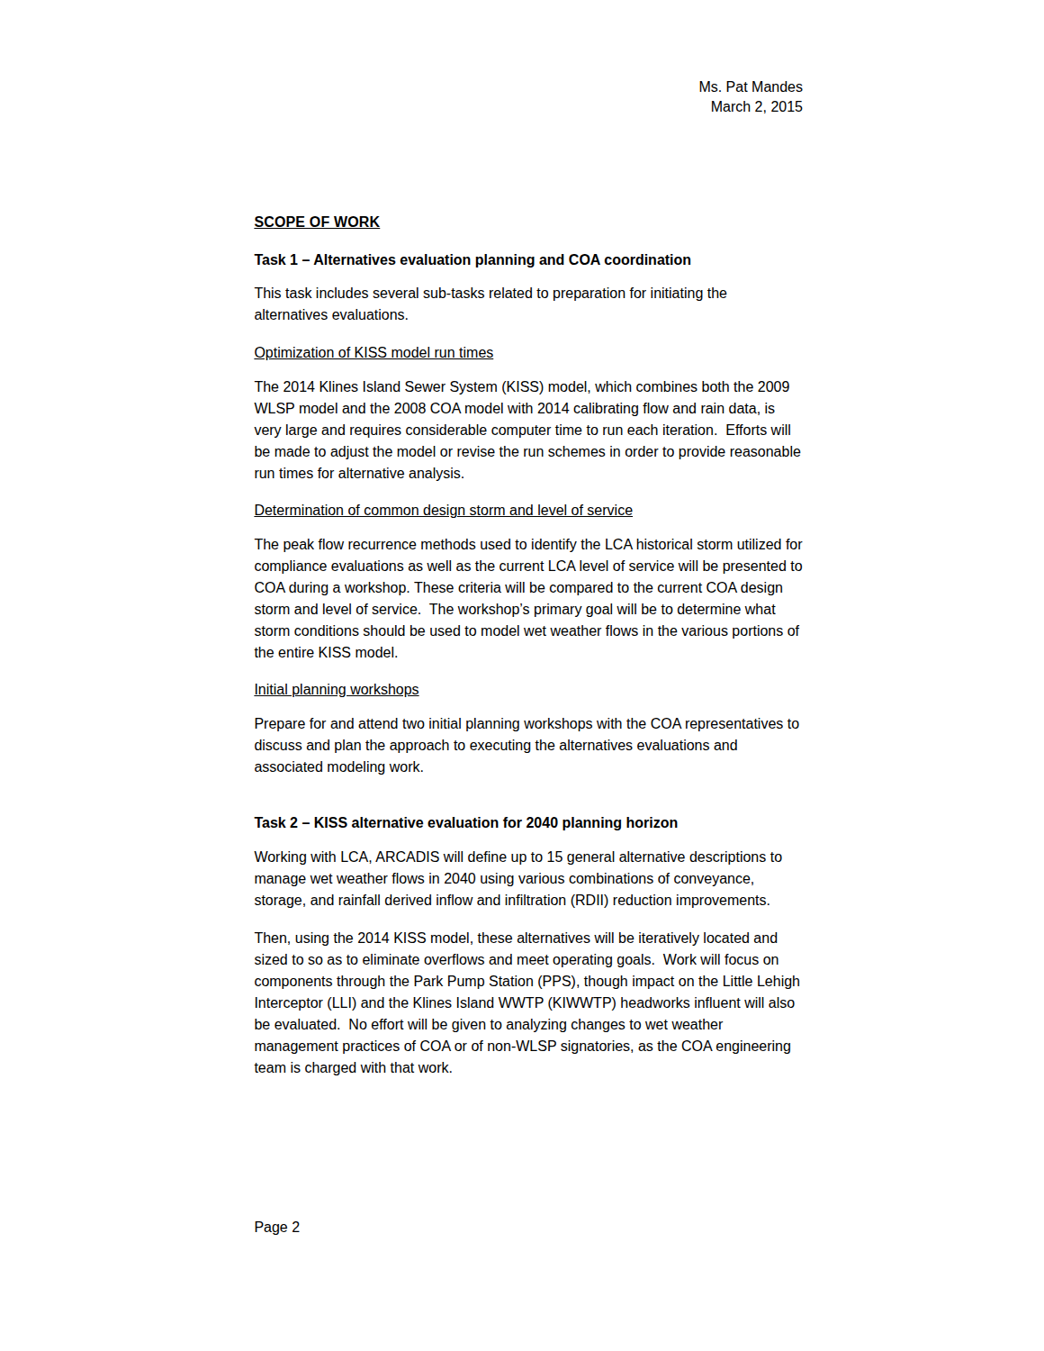Ms. Pat Mandes
March 2, 2015
SCOPE OF WORK
Task 1 – Alternatives evaluation planning and COA coordination
This task includes several sub-tasks related to preparation for initiating the alternatives evaluations.
Optimization of KISS model run times
The 2014 Klines Island Sewer System (KISS) model, which combines both the 2009 WLSP model and the 2008 COA model with 2014 calibrating flow and rain data, is very large and requires considerable computer time to run each iteration. Efforts will be made to adjust the model or revise the run schemes in order to provide reasonable run times for alternative analysis.
Determination of common design storm and level of service
The peak flow recurrence methods used to identify the LCA historical storm utilized for compliance evaluations as well as the current LCA level of service will be presented to COA during a workshop. These criteria will be compared to the current COA design storm and level of service. The workshop’s primary goal will be to determine what storm conditions should be used to model wet weather flows in the various portions of the entire KISS model.
Initial planning workshops
Prepare for and attend two initial planning workshops with the COA representatives to discuss and plan the approach to executing the alternatives evaluations and associated modeling work.
Task 2 – KISS alternative evaluation for 2040 planning horizon
Working with LCA, ARCADIS will define up to 15 general alternative descriptions to manage wet weather flows in 2040 using various combinations of conveyance, storage, and rainfall derived inflow and infiltration (RDII) reduction improvements.
Then, using the 2014 KISS model, these alternatives will be iteratively located and sized to so as to eliminate overflows and meet operating goals. Work will focus on components through the Park Pump Station (PPS), though impact on the Little Lehigh Interceptor (LLI) and the Klines Island WWTP (KIWWTP) headworks influent will also be evaluated. No effort will be given to analyzing changes to wet weather management practices of COA or of non-WLSP signatories, as the COA engineering team is charged with that work.
Page 2